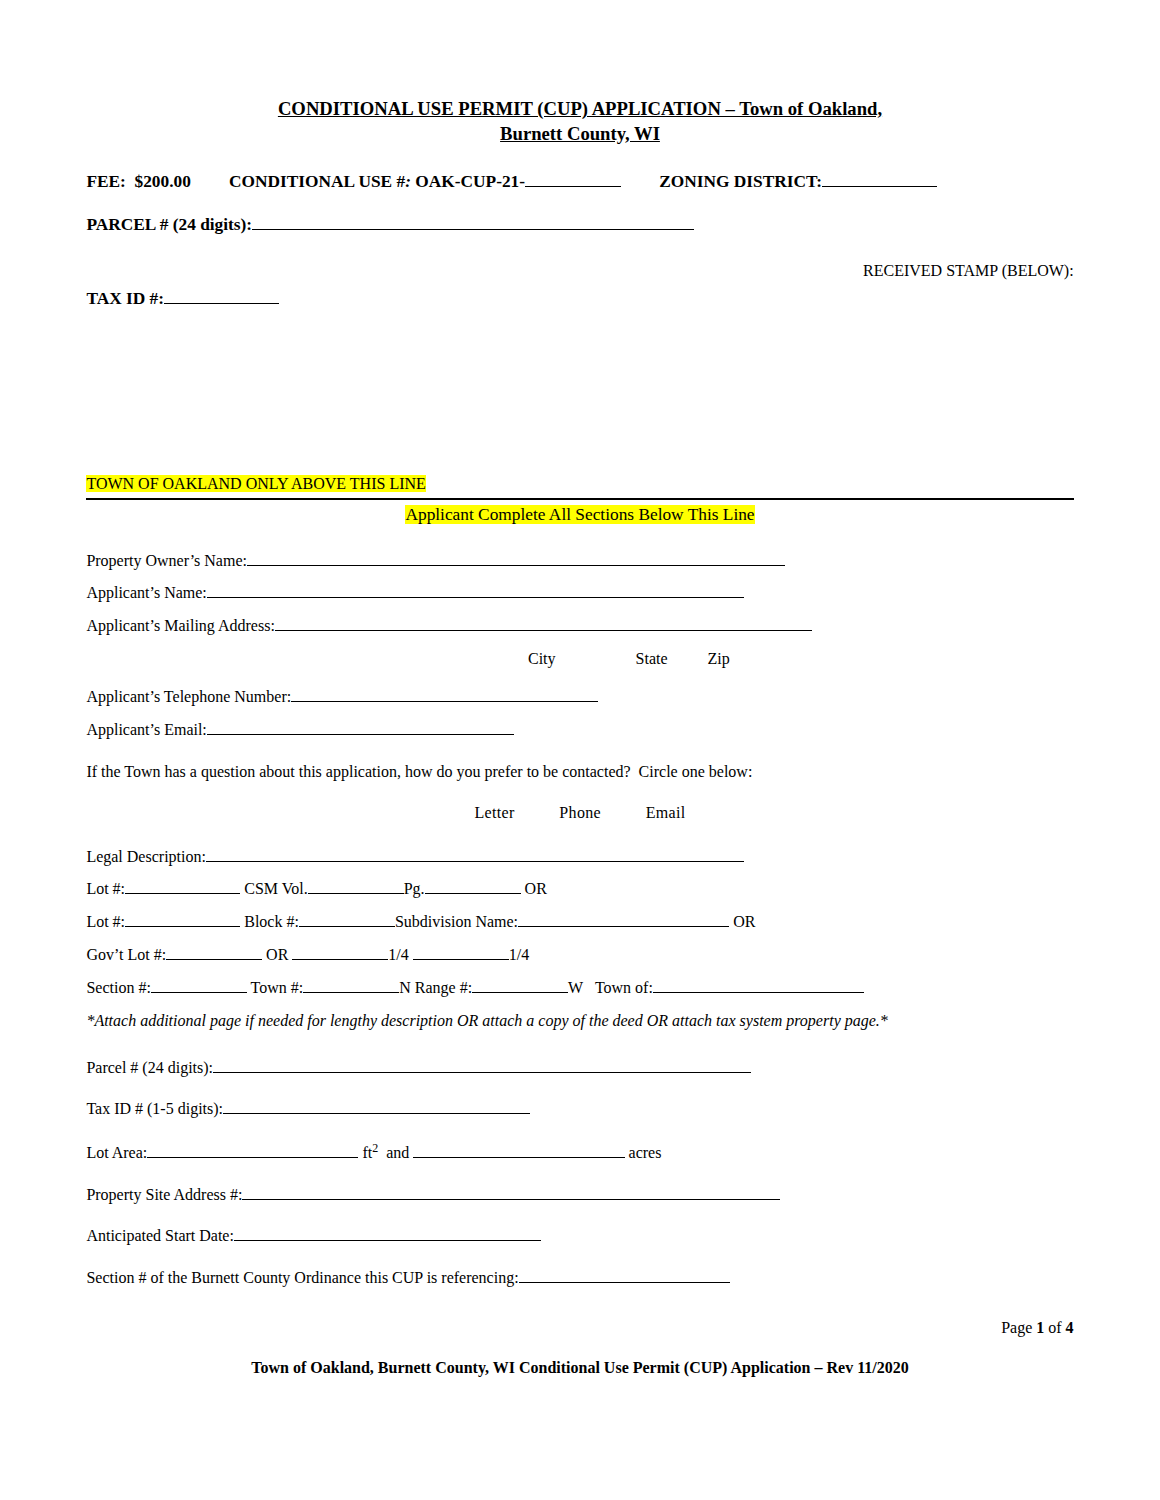CONDITIONAL USE PERMIT (CUP) APPLICATION – Town of Oakland,
Burnett County, WI
FEE: $200.00 CONDITIONAL USE #: OAK-CUP-21- ZONING DISTRICT:
PARCEL # (24 digits):
RECEIVED STAMP (BELOW):
TAX ID #:
TOWN OF OAKLAND ONLY ABOVE THIS LINE
Applicant Complete All Sections Below This Line
Property Owner’s Name:
Applicant’s Name:
Applicant’s Mailing Address:
City State Zip
Applicant’s Telephone Number:
Applicant’s Email:
If the Town has a question about this application, how do you prefer to be contacted? Circle one below:
Letter Phone Email
Legal Description:
Lot #: CSM Vol. Pg. OR
Lot #: Block #: Subdivision Name: OR
Gov’t Lot #: OR 1/4 1/4
Section #: Town #: N Range #: W Town of:
*Attach additional page if needed for lengthy description OR attach a copy of the deed OR attach tax system property page.*
Parcel # (24 digits):
Tax ID # (1-5 digits):
Lot Area: ft2 and acres
Property Site Address #:
Anticipated Start Date:
Section # of the Burnett County Ordinance this CUP is referencing:
Page 1 of 4
Town of Oakland, Burnett County, WI Conditional Use Permit (CUP) Application – Rev 11/2020